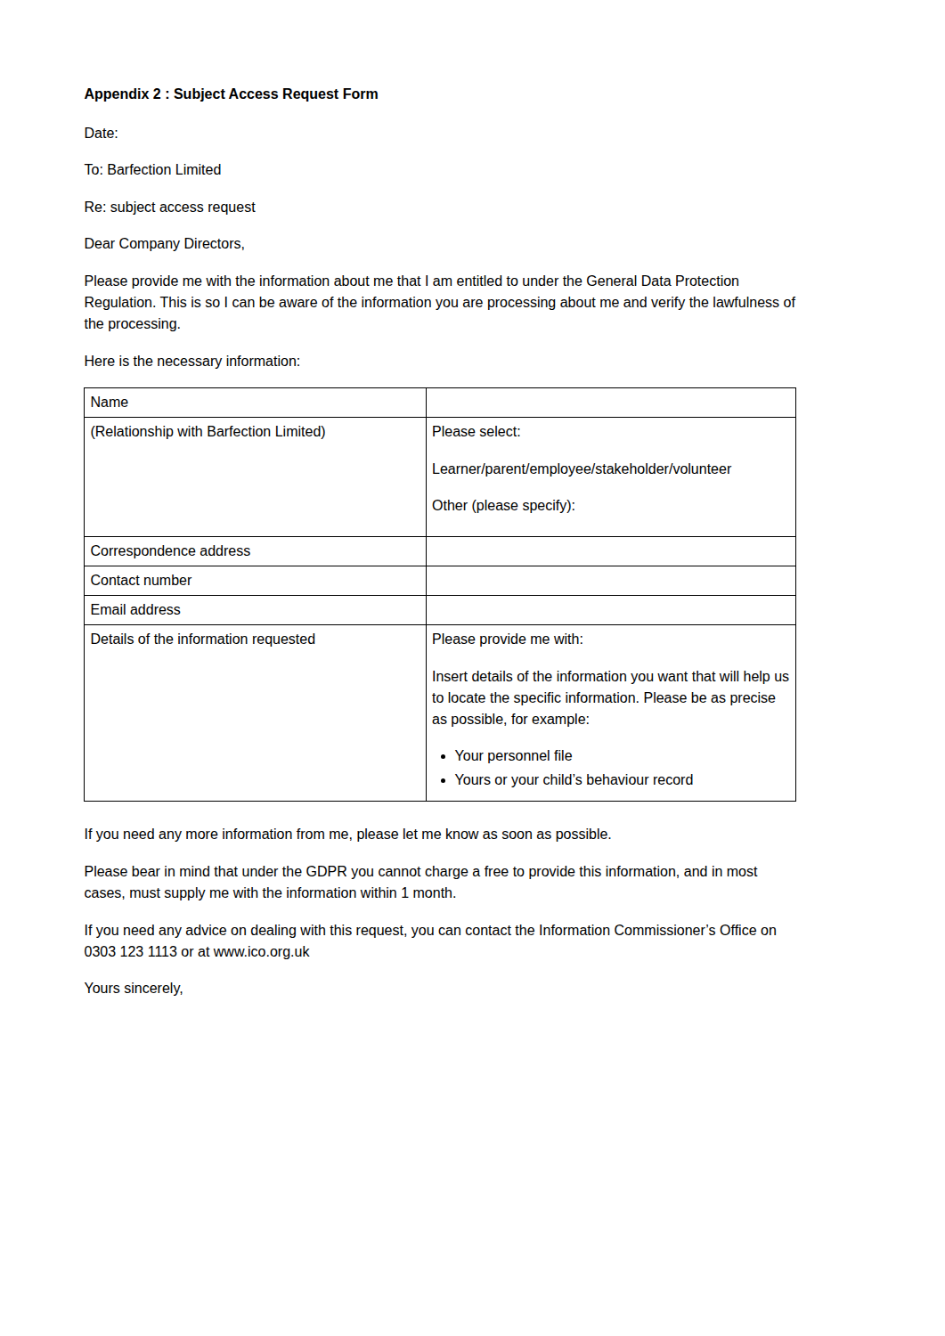Appendix 2 : Subject Access Request Form
Date:
To: Barfection Limited
Re: subject access request
Dear Company Directors,
Please provide me with the information about me that I am entitled to under the General Data Protection Regulation. This is so I can be aware of the information you are processing about me and verify the lawfulness of the processing.
Here is the necessary information:
| Name | |
| (Relationship with Barfection Limited) | Please select: Learner/parent/employee/stakeholder/volunteer Other (please specify): |
| Correspondence address | |
| Contact number | |
| Email address | |
| Details of the information requested | Please provide me with: Insert details of the information you want that will help us to locate the specific information. Please be as precise as possible, for example: Your personnel file Yours or your child’s behaviour record |
If you need any more information from me, please let me know as soon as possible.
Please bear in mind that under the GDPR you cannot charge a free to provide this information, and in most cases, must supply me with the information within 1 month.
If you need any advice on dealing with this request, you can contact the Information Commissioner’s Office on 0303 123 1113 or at www.ico.org.uk
Yours sincerely,